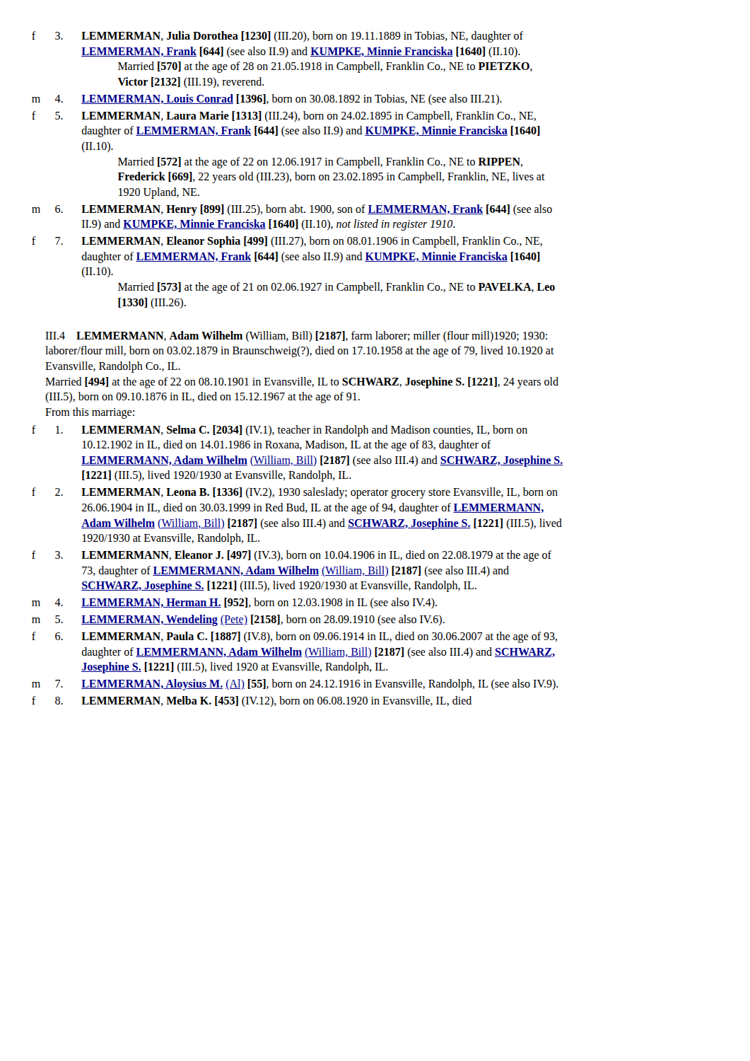3. fLEMMERMAN, Julia Dorothea [1230] (III.20), born on 19.11.1889 in Tobias, NE, daughter of LEMMERMAN, Frank [644] (see also II.9) and KUMPKE, Minnie Franciska [1640] (II.10). Married [570] at the age of 28 on 21.05.1918 in Campbell, Franklin Co., NE to PIETZKO, Victor [2132] (III.19), reverend.
4. mLEMMERMAN, Louis Conrad [1396], born on 30.08.1892 in Tobias, NE (see also III.21).
5. fLEMMERMAN, Laura Marie [1313] (III.24), born on 24.02.1895 in Campbell, Franklin Co., NE, daughter of LEMMERMAN, Frank [644] (see also II.9) and KUMPKE, Minnie Franciska [1640] (II.10). Married [572] at the age of 22 on 12.06.1917 in Campbell, Franklin Co., NE to RIPPEN, Frederick [669], 22 years old (III.23), born on 23.02.1895 in Campbell, Franklin, NE, lives at 1920 Upland, NE.
6. mLEMMERMAN, Henry [899] (III.25), born abt. 1900, son of LEMMERMAN, Frank [644] (see also II.9) and KUMPKE, Minnie Franciska [1640] (II.10), not listed in register 1910.
7. fLEMMERMAN, Eleanor Sophia [499] (III.27), born on 08.01.1906 in Campbell, Franklin Co., NE, daughter of LEMMERMAN, Frank [644] (see also II.9) and KUMPKE, Minnie Franciska [1640] (II.10). Married [573] at the age of 21 on 02.06.1927 in Campbell, Franklin Co., NE to PAVELKA, Leo [1330] (III.26).
III.4 LEMMERMANN, Adam Wilhelm (William, Bill) [2187], farm laborer; miller (flour mill)1920; 1930: laborer/flour mill, born on 03.02.1879 in Braunschweig(?), died on 17.10.1958 at the age of 79, lived 10.1920 at Evansville, Randolph Co., IL.
Married [494] at the age of 22 on 08.10.1901 in Evansville, IL to SCHWARZ, Josephine S. [1221], 24 years old (III.5), born on 09.10.1876 in IL, died on 15.12.1967 at the age of 91.
From this marriage:
1. fLEMMERMAN, Selma C. [2034] (IV.1), teacher in Randolph and Madison counties, IL, born on 10.12.1902 in IL, died on 14.01.1986 in Roxana, Madison, IL at the age of 83, daughter of LEMMERMANN, Adam Wilhelm (William, Bill) [2187] (see also III.4) and SCHWARZ, Josephine S. [1221] (III.5), lived 1920/1930 at Evansville, Randolph, IL.
2. fLEMMERMAN, Leona B. [1336] (IV.2), 1930 saleslady; operator grocery store Evansville, IL, born on 26.06.1904 in IL, died on 30.03.1999 in Red Bud, IL at the age of 94, daughter of LEMMERMANN, Adam Wilhelm (William, Bill) [2187] (see also III.4) and SCHWARZ, Josephine S. [1221] (III.5), lived 1920/1930 at Evansville, Randolph, IL.
3. fLEMMERMANN, Eleanor J. [497] (IV.3), born on 10.04.1906 in IL, died on 22.08.1979 at the age of 73, daughter of LEMMERMANN, Adam Wilhelm (William, Bill) [2187] (see also III.4) and SCHWARZ, Josephine S. [1221] (III.5), lived 1920/1930 at Evansville, Randolph, IL.
4. mLEMMERMAN, Herman H. [952], born on 12.03.1908 in IL (see also IV.4).
5. mLEMMERMAN, Wendeling (Pete) [2158], born on 28.09.1910 (see also IV.6).
6. fLEMMERMAN, Paula C. [1887] (IV.8), born on 09.06.1914 in IL, died on 30.06.2007 at the age of 93, daughter of LEMMERMANN, Adam Wilhelm (William, Bill) [2187] (see also III.4) and SCHWARZ, Josephine S. [1221] (III.5), lived 1920 at Evansville, Randolph, IL.
7. mLEMMERMAN, Aloysius M. (Al) [55], born on 24.12.1916 in Evansville, Randolph, IL (see also IV.9).
8. fLEMMERMAN, Melba K. [453] (IV.12), born on 06.08.1920 in Evansville, IL, died